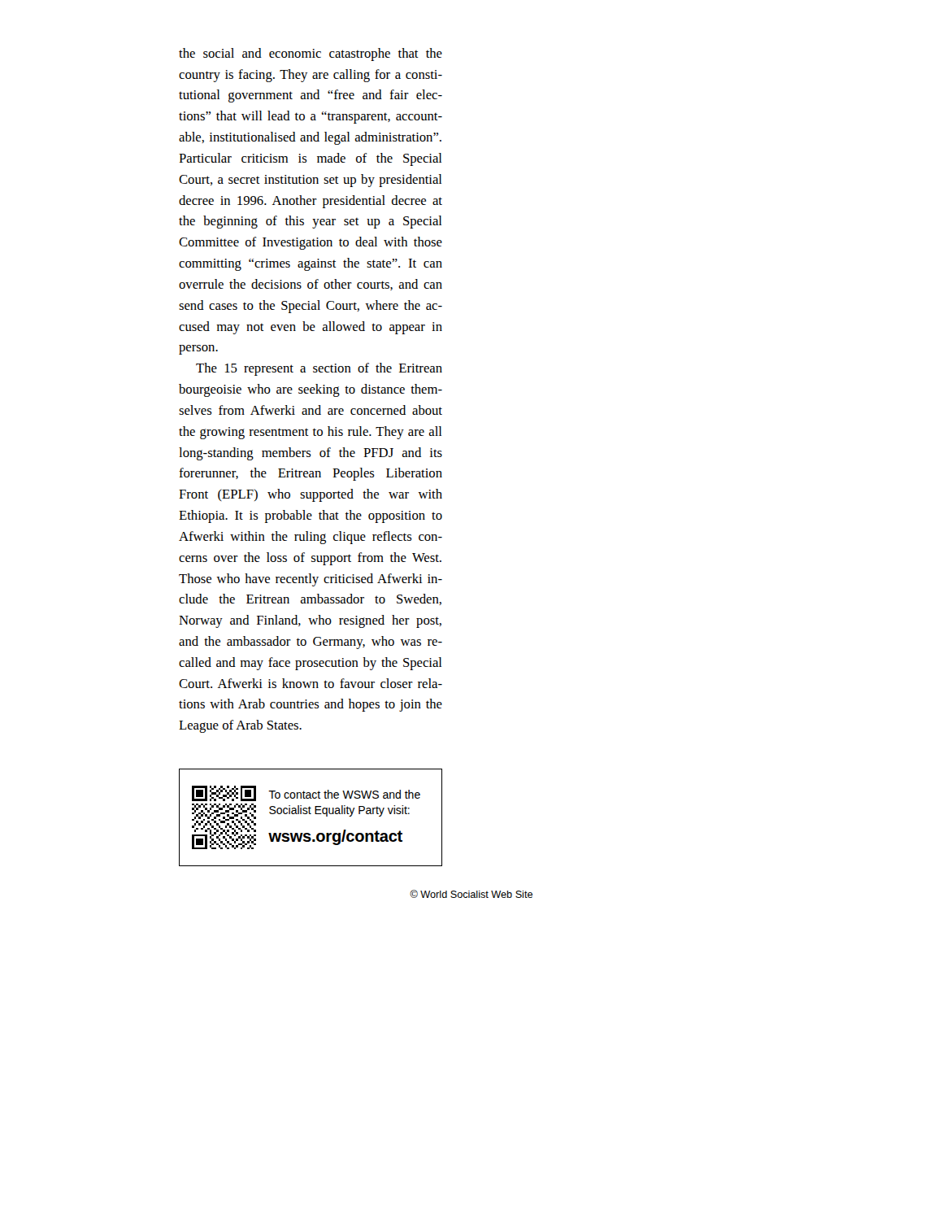the social and economic catastrophe that the country is facing. They are calling for a constitutional government and “free and fair elections” that will lead to a “transparent, accountable, institutionalised and legal administration”. Particular criticism is made of the Special Court, a secret institution set up by presidential decree in 1996. Another presidential decree at the beginning of this year set up a Special Committee of Investigation to deal with those committing “crimes against the state”. It can overrule the decisions of other courts, and can send cases to the Special Court, where the accused may not even be allowed to appear in person.
The 15 represent a section of the Eritrean bourgeoisie who are seeking to distance themselves from Afwerki and are concerned about the growing resentment to his rule. They are all long-standing members of the PFDJ and its forerunner, the Eritrean Peoples Liberation Front (EPLF) who supported the war with Ethiopia. It is probable that the opposition to Afwerki within the ruling clique reflects concerns over the loss of support from the West. Those who have recently criticised Afwerki include the Eritrean ambassador to Sweden, Norway and Finland, who resigned her post, and the ambassador to Germany, who was recalled and may face prosecution by the Special Court. Afwerki is known to favour closer relations with Arab countries and hopes to join the League of Arab States.
To contact the WSWS and the Socialist Equality Party visit: wsws.org/contact
© World Socialist Web Site